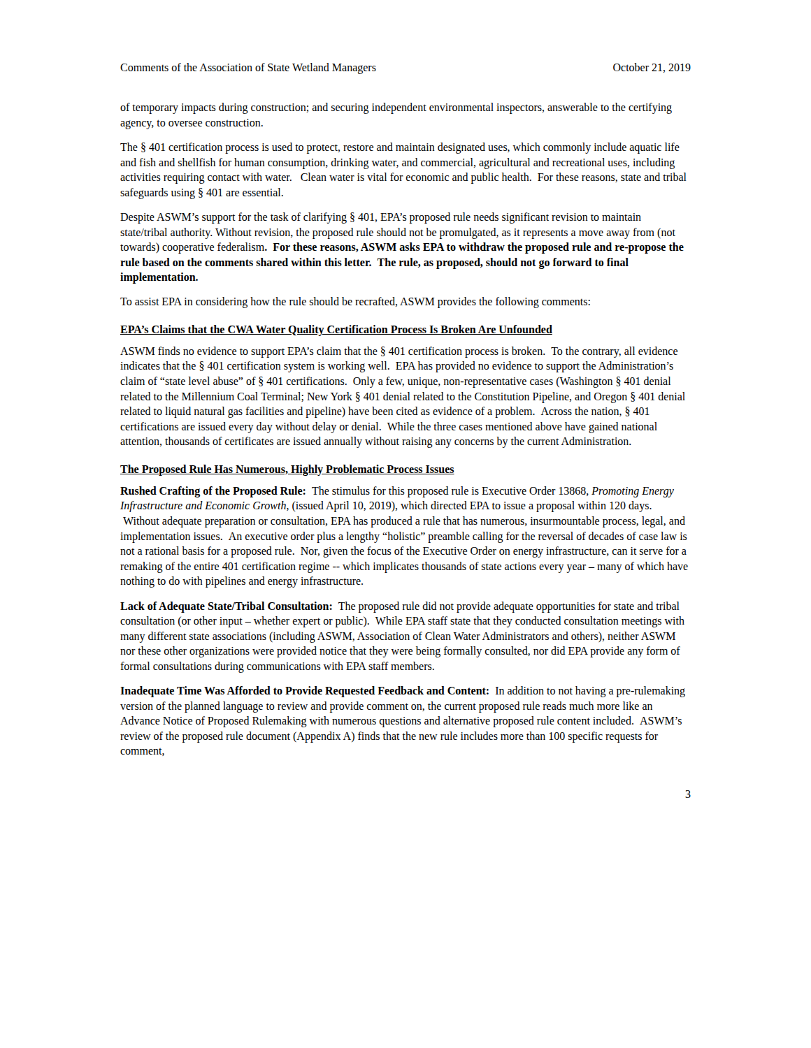Comments of the Association of State Wetland Managers October 21, 2019
of temporary impacts during construction; and securing independent environmental inspectors, answerable to the certifying agency, to oversee construction.
The § 401 certification process is used to protect, restore and maintain designated uses, which commonly include aquatic life and fish and shellfish for human consumption, drinking water, and commercial, agricultural and recreational uses, including activities requiring contact with water. Clean water is vital for economic and public health. For these reasons, state and tribal safeguards using § 401 are essential.
Despite ASWM’s support for the task of clarifying § 401, EPA’s proposed rule needs significant revision to maintain state/tribal authority. Without revision, the proposed rule should not be promulgated, as it represents a move away from (not towards) cooperative federalism. For these reasons, ASWM asks EPA to withdraw the proposed rule and re-propose the rule based on the comments shared within this letter. The rule, as proposed, should not go forward to final implementation.
To assist EPA in considering how the rule should be recrafted, ASWM provides the following comments:
EPA’s Claims that the CWA Water Quality Certification Process Is Broken Are Unfounded
ASWM finds no evidence to support EPA’s claim that the § 401 certification process is broken. To the contrary, all evidence indicates that the § 401 certification system is working well. EPA has provided no evidence to support the Administration’s claim of “state level abuse” of § 401 certifications. Only a few, unique, non-representative cases (Washington § 401 denial related to the Millennium Coal Terminal; New York § 401 denial related to the Constitution Pipeline, and Oregon § 401 denial related to liquid natural gas facilities and pipeline) have been cited as evidence of a problem. Across the nation, § 401 certifications are issued every day without delay or denial. While the three cases mentioned above have gained national attention, thousands of certificates are issued annually without raising any concerns by the current Administration.
The Proposed Rule Has Numerous, Highly Problematic Process Issues
Rushed Crafting of the Proposed Rule: The stimulus for this proposed rule is Executive Order 13868, Promoting Energy Infrastructure and Economic Growth, (issued April 10, 2019), which directed EPA to issue a proposal within 120 days. Without adequate preparation or consultation, EPA has produced a rule that has numerous, insurmountable process, legal, and implementation issues. An executive order plus a lengthy “holistic” preamble calling for the reversal of decades of case law is not a rational basis for a proposed rule. Nor, given the focus of the Executive Order on energy infrastructure, can it serve for a remaking of the entire 401 certification regime -- which implicates thousands of state actions every year – many of which have nothing to do with pipelines and energy infrastructure.
Lack of Adequate State/Tribal Consultation: The proposed rule did not provide adequate opportunities for state and tribal consultation (or other input – whether expert or public). While EPA staff state that they conducted consultation meetings with many different state associations (including ASWM, Association of Clean Water Administrators and others), neither ASWM nor these other organizations were provided notice that they were being formally consulted, nor did EPA provide any form of formal consultations during communications with EPA staff members.
Inadequate Time Was Afforded to Provide Requested Feedback and Content: In addition to not having a pre-rulemaking version of the planned language to review and provide comment on, the current proposed rule reads much more like an Advance Notice of Proposed Rulemaking with numerous questions and alternative proposed rule content included. ASWM’s review of the proposed rule document (Appendix A) finds that the new rule includes more than 100 specific requests for comment,
3